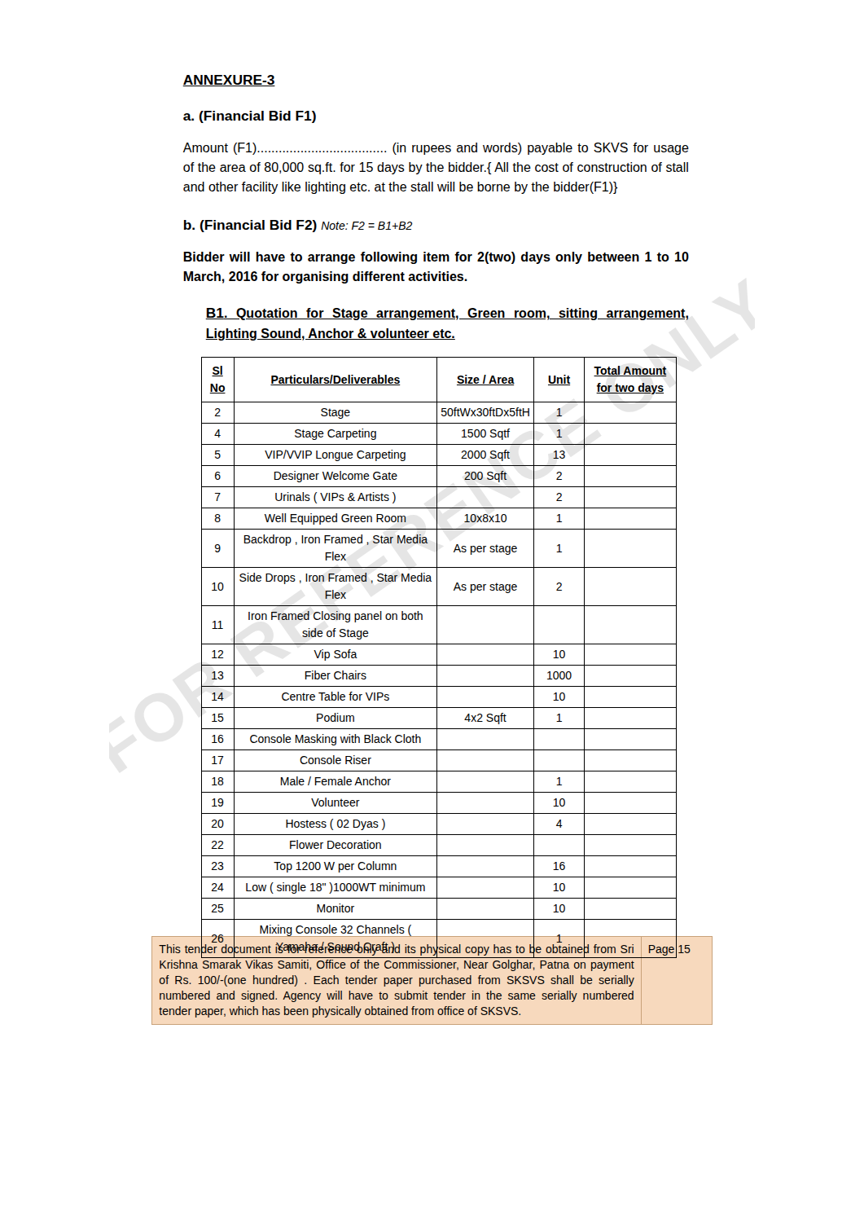FOR REFERENCE ONLY
ANNEXURE-3
a. (Financial Bid F1)
Amount (F1).................................... (in rupees and words) payable to SKVS for usage of the area of 80,000 sq.ft. for 15 days by the bidder.{ All the cost of construction of stall and other facility like lighting etc. at the stall will be borne by the bidder(F1)}
b. (Financial Bid F2) Note: F2 = B1+B2
Bidder will have to arrange following item for 2(two) days only between 1 to 10 March, 2016 for organising different activities.
B1. Quotation for Stage arrangement, Green room, sitting arrangement, Lighting Sound, Anchor & volunteer etc.
| Sl No | Particulars/Deliverables | Size / Area | Unit | Total Amount for two days |
| --- | --- | --- | --- | --- |
| 2 | Stage | 50ftWx30ftDx5ftH | 1 | |
| 4 | Stage Carpeting | 1500 Sqtf | 1 | |
| 5 | VIP/VVIP Longue Carpeting | 2000 Sqft | 13 | |
| 6 | Designer Welcome Gate | 200 Sqft | 2 | |
| 7 | Urinals ( VIPs & Artists ) | | 2 | |
| 8 | Well Equipped Green Room | 10x8x10 | 1 | |
| 9 | Backdrop , Iron Framed , Star Media Flex | As per stage | 1 | |
| 10 | Side Drops , Iron Framed , Star Media Flex | As per stage | 2 | |
| 11 | Iron Framed Closing panel on both side of Stage | | | |
| 12 | Vip Sofa | | 10 | |
| 13 | Fiber Chairs | | 1000 | |
| 14 | Centre Table for VIPs | | 10 | |
| 15 | Podium | 4x2 Sqft | 1 | |
| 16 | Console Masking with Black Cloth | | | |
| 17 | Console Riser | | | |
| 18 | Male / Female Anchor | | 1 | |
| 19 | Volunteer | | 10 | |
| 20 | Hostess ( 02 Dyas ) | | 4 | |
| 22 | Flower Decoration | | | |
| 23 | Top 1200 W per Column | | 16 | |
| 24 | Low ( single 18" )1000WT minimum | | 10 | |
| 25 | Monitor | | 10 | |
| 26 | Mixing Console 32 Channels ( Yamaha / Sound Craft ) | | 1 | |
This tender document is for reference only and its physical copy has to be obtained from Sri Krishna Smarak Vikas Samiti, Office of the Commissioner, Near Golghar, Patna on payment of Rs. 100/-(one hundred) . Each tender paper purchased from SKSVS shall be serially numbered and signed. Agency will have to submit tender in the same serially numbered tender paper, which has been physically obtained from office of SKSVS.
Page 15